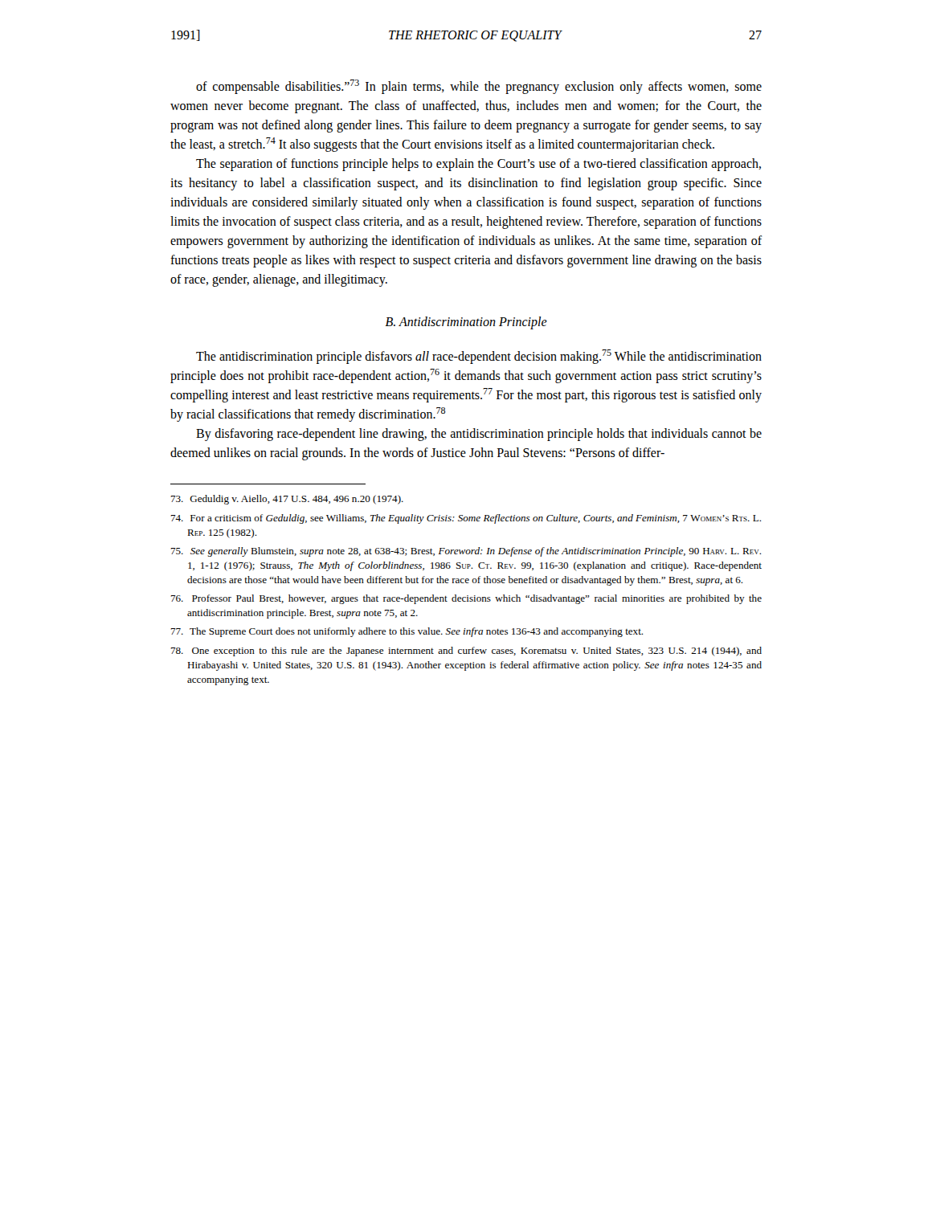1991] THE RHETORIC OF EQUALITY 27
of compensable disabilities.”73 In plain terms, while the pregnancy exclusion only affects women, some women never become pregnant. The class of unaffected, thus, includes men and women; for the Court, the program was not defined along gender lines. This failure to deem pregnancy a surrogate for gender seems, to say the least, a stretch.74 It also suggests that the Court envisions itself as a limited countermajoritarian check.
The separation of functions principle helps to explain the Court’s use of a two-tiered classification approach, its hesitancy to label a classification suspect, and its disinclination to find legislation group specific. Since individuals are considered similarly situated only when a classification is found suspect, separation of functions limits the invocation of suspect class criteria, and as a result, heightened review. Therefore, separation of functions empowers government by authorizing the identification of individuals as unlikes. At the same time, separation of functions treats people as likes with respect to suspect criteria and disfavors government line drawing on the basis of race, gender, alienage, and illegitimacy.
B. Antidiscrimination Principle
The antidiscrimination principle disfavors all race-dependent decision making.75 While the antidiscrimination principle does not prohibit race-dependent action,76 it demands that such government action pass strict scrutiny’s compelling interest and least restrictive means requirements.77 For the most part, this rigorous test is satisfied only by racial classifications that remedy discrimination.78
By disfavoring race-dependent line drawing, the antidiscrimination principle holds that individuals cannot be deemed unlikes on racial grounds. In the words of Justice John Paul Stevens: “Persons of differ-
73. Geduldig v. Aiello, 417 U.S. 484, 496 n.20 (1974).
74. For a criticism of Geduldig, see Williams, The Equality Crisis: Some Reflections on Culture, Courts, and Feminism, 7 Women’s Rts. L. Rep. 125 (1982).
75. See generally Blumstein, supra note 28, at 638-43; Brest, Foreword: In Defense of the Antidiscrimination Principle, 90 Harv. L. Rev. 1, 1-12 (1976); Strauss, The Myth of Colorblindness, 1986 Sup. Ct. Rev. 99, 116-30 (explanation and critique). Race-dependent decisions are those “that would have been different but for the race of those benefited or disadvantaged by them.” Brest, supra, at 6.
76. Professor Paul Brest, however, argues that race-dependent decisions which “disadvantage” racial minorities are prohibited by the antidiscrimination principle. Brest, supra note 75, at 2.
77. The Supreme Court does not uniformly adhere to this value. See infra notes 136-43 and accompanying text.
78. One exception to this rule are the Japanese internment and curfew cases, Korematsu v. United States, 323 U.S. 214 (1944), and Hirabayashi v. United States, 320 U.S. 81 (1943). Another exception is federal affirmative action policy. See infra notes 124-35 and accompanying text.